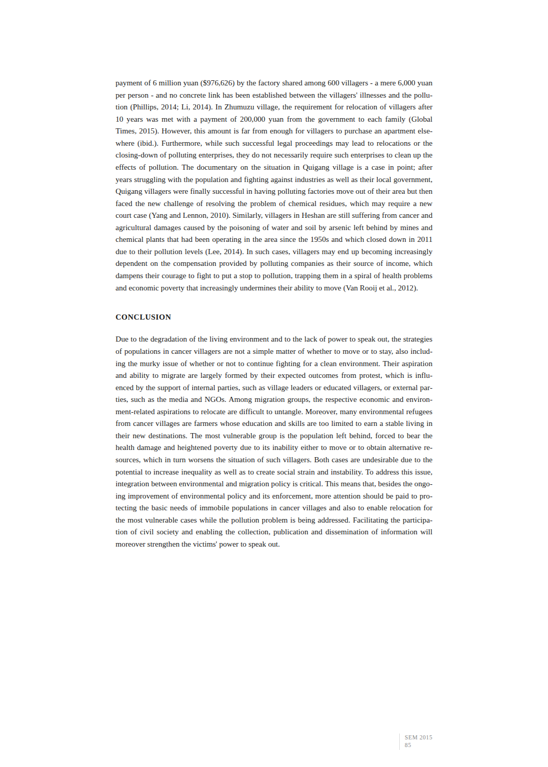payment of 6 million yuan ($976,626) by the factory shared among 600 villagers - a mere 6,000 yuan per person - and no concrete link has been established between the villagers' illnesses and the pollution (Phillips, 2014; Li, 2014). In Zhumuzu village, the requirement for relocation of villagers after 10 years was met with a payment of 200,000 yuan from the government to each family (Global Times, 2015). However, this amount is far from enough for villagers to purchase an apartment elsewhere (ibid.). Furthermore, while such successful legal proceedings may lead to relocations or the closing-down of polluting enterprises, they do not necessarily require such enterprises to clean up the effects of pollution. The documentary on the situation in Quigang village is a case in point; after years struggling with the population and fighting against industries as well as their local government, Quigang villagers were finally successful in having polluting factories move out of their area but then faced the new challenge of resolving the problem of chemical residues, which may require a new court case (Yang and Lennon, 2010). Similarly, villagers in Heshan are still suffering from cancer and agricultural damages caused by the poisoning of water and soil by arsenic left behind by mines and chemical plants that had been operating in the area since the 1950s and which closed down in 2011 due to their pollution levels (Lee, 2014). In such cases, villagers may end up becoming increasingly dependent on the compensation provided by polluting companies as their source of income, which dampens their courage to fight to put a stop to pollution, trapping them in a spiral of health problems and economic poverty that increasingly undermines their ability to move (Van Rooij et al., 2012).
Conclusion
Due to the degradation of the living environment and to the lack of power to speak out, the strategies of populations in cancer villagers are not a simple matter of whether to move or to stay, also including the murky issue of whether or not to continue fighting for a clean environment. Their aspiration and ability to migrate are largely formed by their expected outcomes from protest, which is influenced by the support of internal parties, such as village leaders or educated villagers, or external parties, such as the media and NGOs. Among migration groups, the respective economic and environment-related aspirations to relocate are difficult to untangle. Moreover, many environmental refugees from cancer villages are farmers whose education and skills are too limited to earn a stable living in their new destinations. The most vulnerable group is the population left behind, forced to bear the health damage and heightened poverty due to its inability either to move or to obtain alternative resources, which in turn worsens the situation of such villagers. Both cases are undesirable due to the potential to increase inequality as well as to create social strain and instability. To address this issue, integration between environmental and migration policy is critical. This means that, besides the ongoing improvement of environmental policy and its enforcement, more attention should be paid to protecting the basic needs of immobile populations in cancer villages and also to enable relocation for the most vulnerable cases while the pollution problem is being addressed. Facilitating the participation of civil society and enabling the collection, publication and dissemination of information will moreover strengthen the victims' power to speak out.
SEM 2015
85